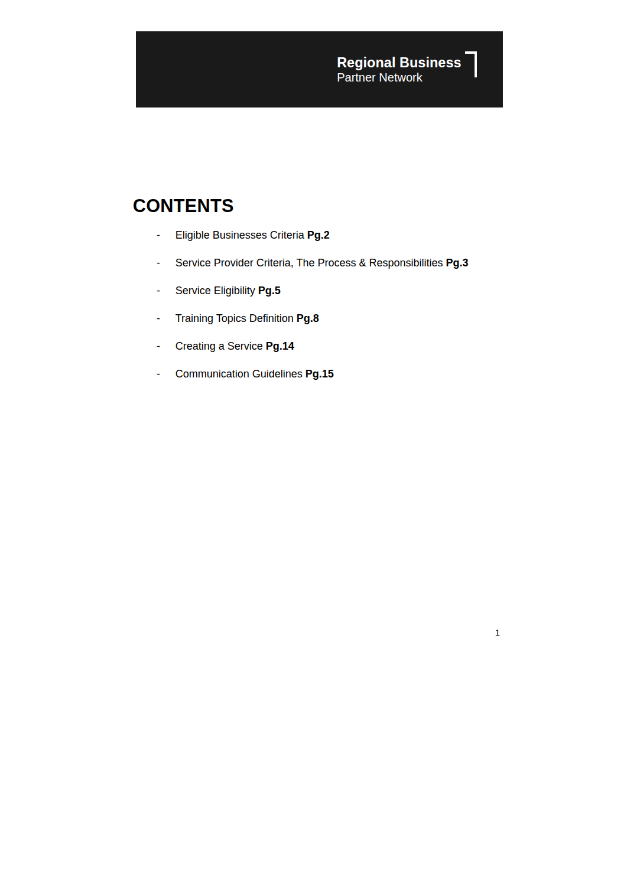Regional Business
Partner Network
CONTENTS
Eligible Businesses Criteria Pg.2
Service Provider Criteria, The Process & Responsibilities Pg.3
Service Eligibility Pg.5
Training Topics Definition Pg.8
Creating a Service Pg.14
Communication Guidelines Pg.15
1